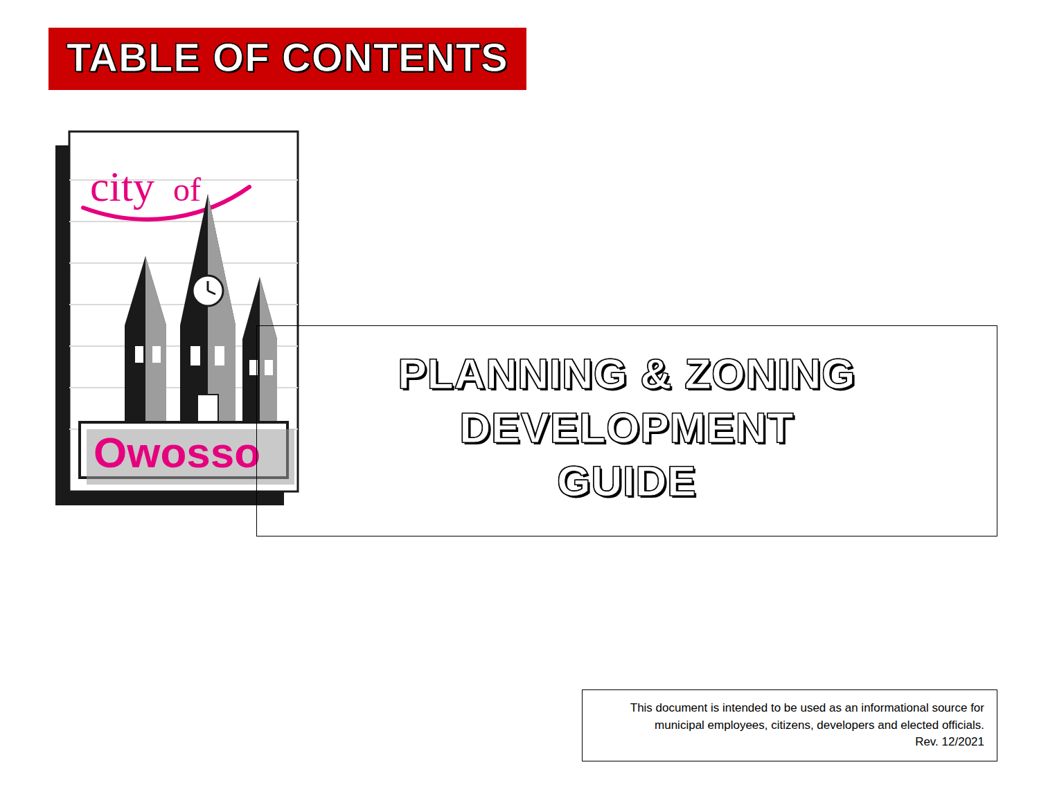TABLE OF CONTENTS
city of Owosso
PLANNING & ZONING
DEVELOPMENT
GUIDE
This document is intended to be used as an informational source for municipal employees, citizens, developers and elected officials.
Rev. 12/2021